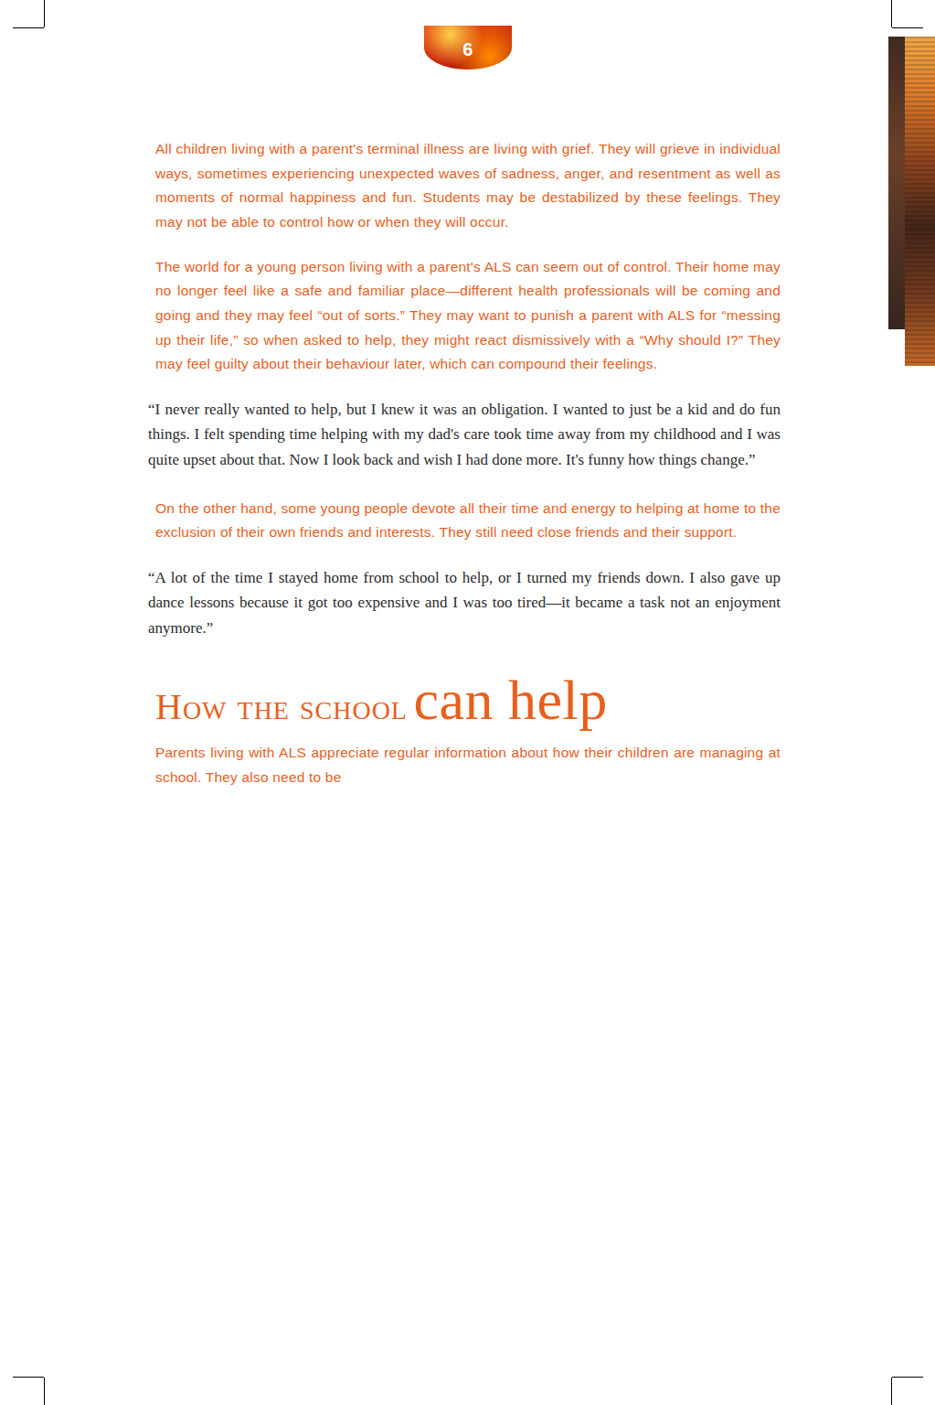6
All children living with a parent's terminal illness are living with grief. They will grieve in individual ways, sometimes experiencing unexpected waves of sadness, anger, and resentment as well as moments of normal happiness and fun. Students may be destabilized by these feelings. They may not be able to control how or when they will occur.
The world for a young person living with a parent's ALS can seem out of control. Their home may no longer feel like a safe and familiar place—different health professionals will be coming and going and they may feel “out of sorts.” They may want to punish a parent with ALS for “messing up their life,” so when asked to help, they might react dismissively with a “Why should I?” They may feel guilty about their behaviour later, which can compound their feelings.
“I never really wanted to help, but I knew it was an obligation. I wanted to just be a kid and do fun things. I felt spending time helping with my dad's care took time away from my childhood and I was quite upset about that. Now I look back and wish I had done more. It's funny how things change.”
On the other hand, some young people devote all their time and energy to helping at home to the exclusion of their own friends and interests. They still need close friends and their support.
“A lot of the time I stayed home from school to help, or I turned my friends down. I also gave up dance lessons because it got too expensive and I was too tired—it became a task not an enjoyment anymore.”
How the school can help
Parents living with ALS appreciate regular information about how their children are managing at school. They also need to be